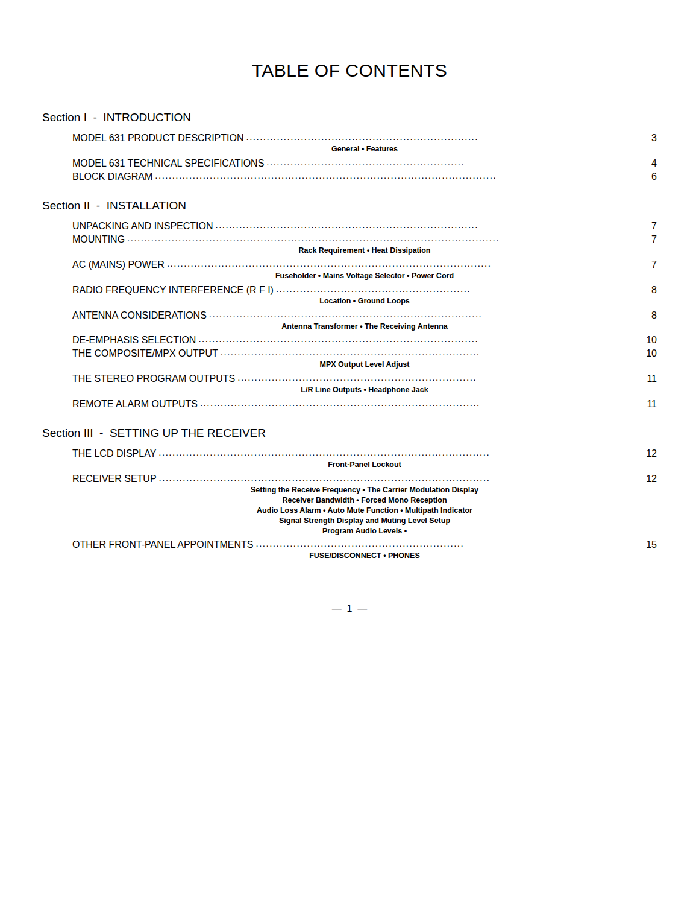TABLE OF CONTENTS
Section I - INTRODUCTION
MODEL 631 PRODUCT DESCRIPTION .................................................................... 3
General • Features
MODEL 631 TECHNICAL SPECIFICATIONS .......................................................... 4
BLOCK DIAGRAM .................................................................................................... 6
Section II - INSTALLATION
UNPACKING AND INSPECTION ............................................................................. 7
MOUNTING ............................................................................................................. 7
Rack Requirement • Heat Dissipation
AC (MAINS) POWER ............................................................................................... 7
Fuseholder • Mains Voltage Selector • Power Cord
RADIO FREQUENCY INTERFERENCE (R F I) ......................................................... 8
Location • Ground Loops
ANTENNA CONSIDERATIONS ................................................................................ 8
Antenna Transformer • The Receiving Antenna
DE-EMPHASIS SELECTION .................................................................................. 10
THE COMPOSITE/MPX OUTPUT ............................................................................ 10
MPX Output Level Adjust
THE STEREO PROGRAM OUTPUTS ...................................................................... 11
L/R Line Outputs • Headphone Jack
REMOTE ALARM OUTPUTS .................................................................................. 11
Section III - SETTING UP THE RECEIVER
THE LCD DISPLAY ................................................................................................. 12
Front-Panel Lockout
RECEIVER SETUP ................................................................................................. 12
Setting the Receive Frequency • The Carrier Modulation Display
Receiver Bandwidth • Forced Mono Reception
Audio Loss Alarm • Auto Mute Function • Multipath Indicator
Signal Strength Display and Muting Level Setup
Program Audio Levels •
OTHER FRONT-PANEL APPOINTMENTS ............................................................. 15
FUSE/DISCONNECT • PHONES
— 1 —